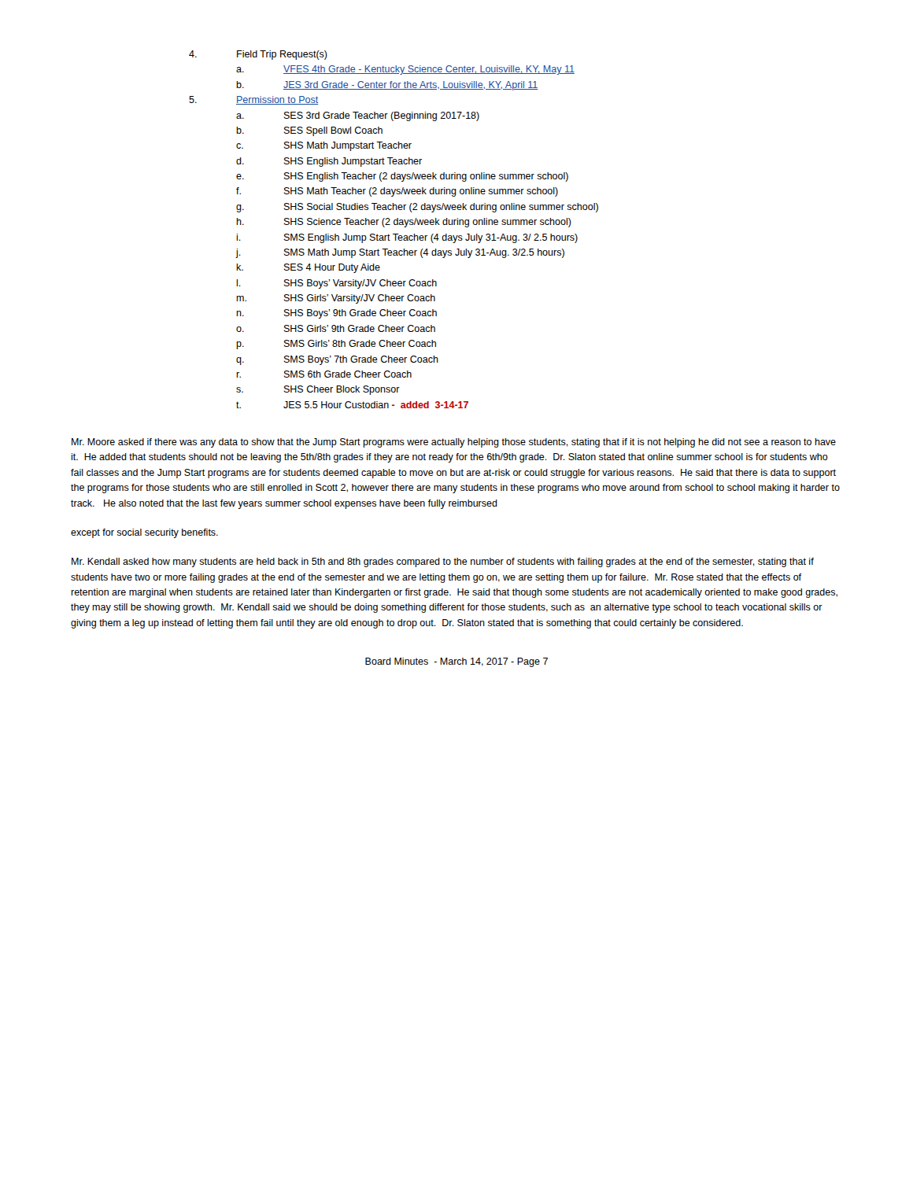4.
Field Trip Request(s)
a.
VFES 4th Grade - Kentucky Science Center, Louisville, KY, May 11
b.
JES 3rd Grade - Center for the Arts, Louisville, KY, April 11
5.
Permission to Post
a.
SES 3rd Grade Teacher (Beginning 2017-18)
b.
SES Spell Bowl Coach
c.
SHS Math Jumpstart Teacher
d.
SHS English Jumpstart Teacher
e.
SHS English Teacher (2 days/week during online summer school)
f.
SHS Math Teacher (2 days/week during online summer school)
g.
SHS Social Studies Teacher (2 days/week during online summer school)
h.
SHS Science Teacher (2 days/week during online summer school)
i.
SMS English Jump Start Teacher (4 days July 31-Aug. 3/ 2.5 hours)
j.
SMS Math Jump Start Teacher (4 days July 31-Aug. 3/2.5 hours)
k.
SES 4 Hour Duty Aide
l.
SHS Boys’ Varsity/JV Cheer Coach
m.
SHS Girls’ Varsity/JV Cheer Coach
n.
SHS Boys’ 9th Grade Cheer Coach
o.
SHS Girls’ 9th Grade Cheer Coach
p.
SMS Girls’ 8th Grade Cheer Coach
q.
SMS Boys’ 7th Grade Cheer Coach
r.
SMS 6th Grade Cheer Coach
s.
SHS Cheer Block Sponsor
t.
JES 5.5 Hour Custodian - added 3-14-17
Mr. Moore asked if there was any data to show that the Jump Start programs were actually helping those students, stating that if it is not helping he did not see a reason to have it. He added that students should not be leaving the 5th/8th grades if they are not ready for the 6th/9th grade. Dr. Slaton stated that online summer school is for students who fail classes and the Jump Start programs are for students deemed capable to move on but are at-risk or could struggle for various reasons. He said that there is data to support the programs for those students who are still enrolled in Scott 2, however there are many students in these programs who move around from school to school making it harder to track. He also noted that the last few years summer school expenses have been fully reimbursed
except for social security benefits.
Mr. Kendall asked how many students are held back in 5th and 8th grades compared to the number of students with failing grades at the end of the semester, stating that if students have two or more failing grades at the end of the semester and we are letting them go on, we are setting them up for failure. Mr. Rose stated that the effects of retention are marginal when students are retained later than Kindergarten or first grade. He said that though some students are not academically oriented to make good grades, they may still be showing growth. Mr. Kendall said we should be doing something different for those students, such as an alternative type school to teach vocational skills or giving them a leg up instead of letting them fail until they are old enough to drop out. Dr. Slaton stated that is something that could certainly be considered.
Board Minutes - March 14, 2017 - Page 7